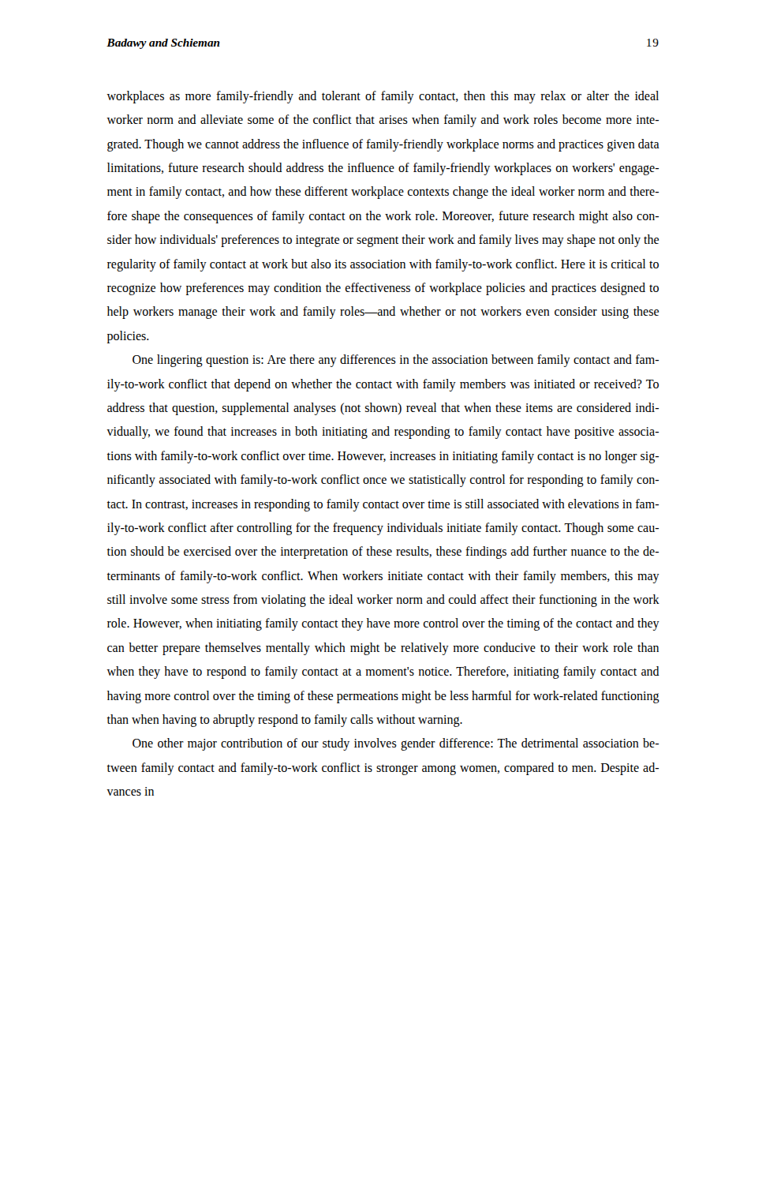Badawy and Schieman 19
workplaces as more family-friendly and tolerant of family contact, then this may relax or alter the ideal worker norm and alleviate some of the conflict that arises when family and work roles become more integrated. Though we cannot address the influence of family-friendly workplace norms and practices given data limitations, future research should address the influence of family-friendly workplaces on workers' engagement in family contact, and how these different workplace contexts change the ideal worker norm and therefore shape the consequences of family contact on the work role. Moreover, future research might also consider how individuals' preferences to integrate or segment their work and family lives may shape not only the regularity of family contact at work but also its association with family-to-work conflict. Here it is critical to recognize how preferences may condition the effectiveness of workplace policies and practices designed to help workers manage their work and family roles—and whether or not workers even consider using these policies.
One lingering question is: Are there any differences in the association between family contact and family-to-work conflict that depend on whether the contact with family members was initiated or received? To address that question, supplemental analyses (not shown) reveal that when these items are considered individually, we found that increases in both initiating and responding to family contact have positive associations with family-to-work conflict over time. However, increases in initiating family contact is no longer significantly associated with family-to-work conflict once we statistically control for responding to family contact. In contrast, increases in responding to family contact over time is still associated with elevations in family-to-work conflict after controlling for the frequency individuals initiate family contact. Though some caution should be exercised over the interpretation of these results, these findings add further nuance to the determinants of family-to-work conflict. When workers initiate contact with their family members, this may still involve some stress from violating the ideal worker norm and could affect their functioning in the work role. However, when initiating family contact they have more control over the timing of the contact and they can better prepare themselves mentally which might be relatively more conducive to their work role than when they have to respond to family contact at a moment's notice. Therefore, initiating family contact and having more control over the timing of these permeations might be less harmful for work-related functioning than when having to abruptly respond to family calls without warning.
One other major contribution of our study involves gender difference: The detrimental association between family contact and family-to-work conflict is stronger among women, compared to men. Despite advances in